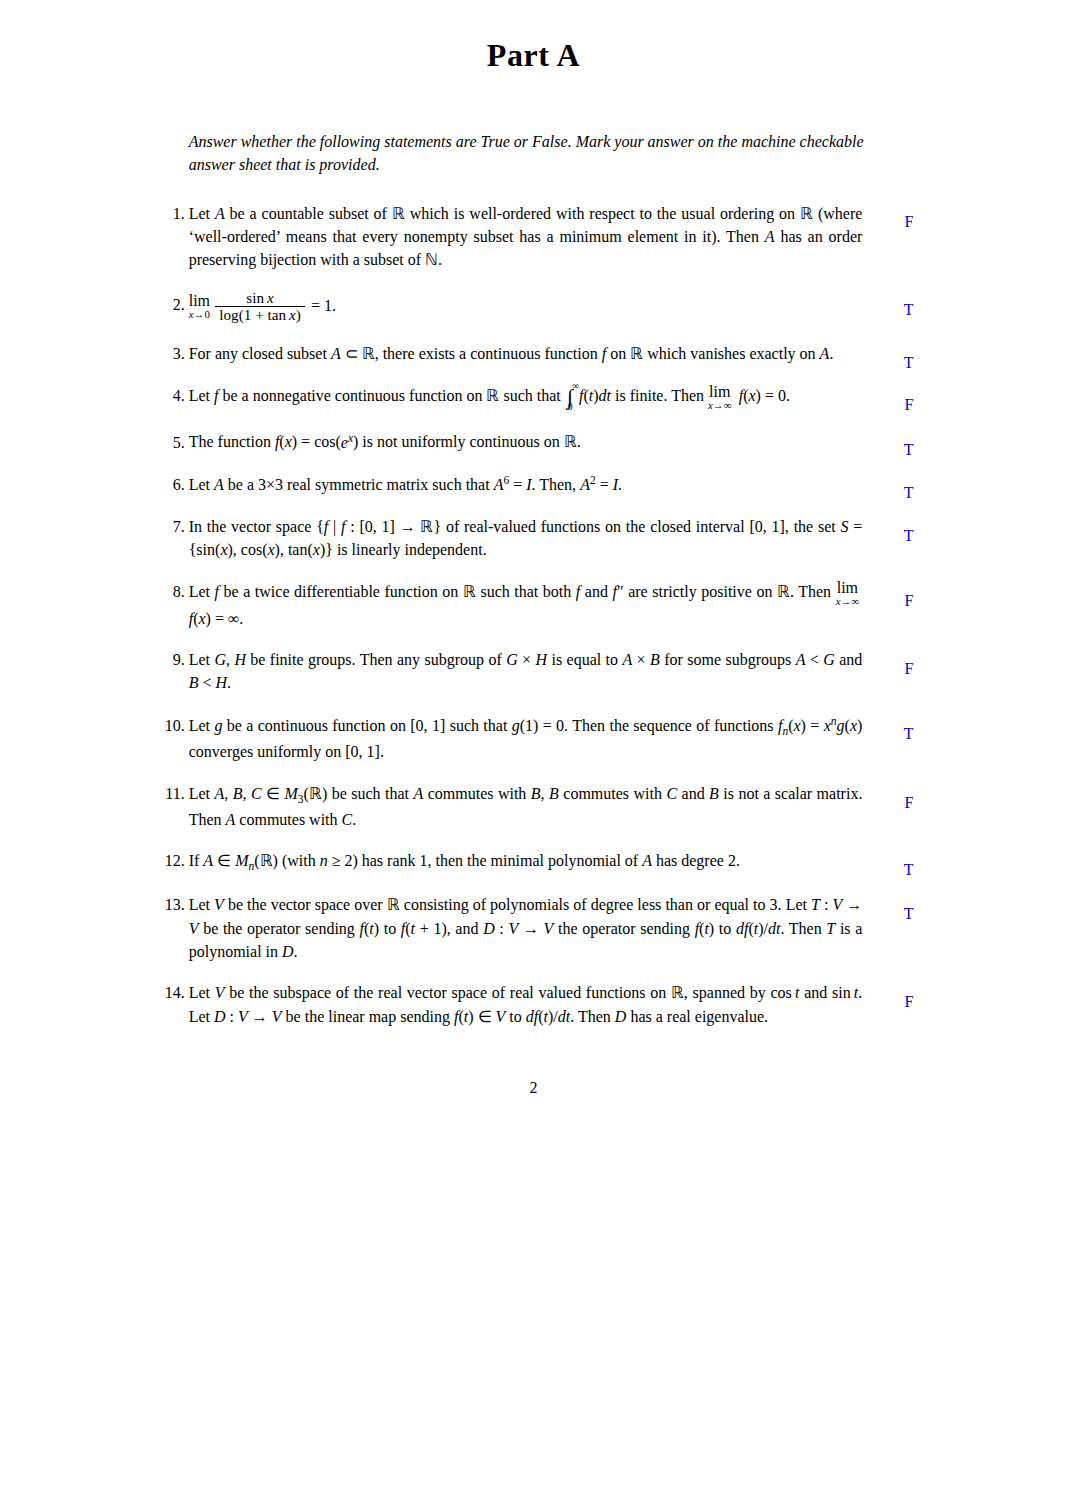Part A
Answer whether the following statements are True or False. Mark your answer on the machine checkable answer sheet that is provided.
FLet A be a countable subset of ℝ which is well-ordered with respect to the usual ordering on ℝ (where ‘well-ordered’ means that every nonempty subset has a minimum element in it). Then A has an order preserving bijection with a subset of ℕ.
Tlim x→0 sin x log(1 + tan x) = 1.
TFor any closed subset A ⊂ ℝ, there exists a continuous function f on ℝ which vanishes exactly on A.
FLet f be a nonnegative continuous function on ℝ such that ∫∞0 f(t)dt is finite. Then lim x→∞ f(x) = 0.
TThe function f(x) = cos(ex) is not uniformly continuous on ℝ.
TLet A be a 3×3 real symmetric matrix such that A6 = I. Then, A2 = I.
TIn the vector space {f | f : [0, 1] → ℝ} of real-valued functions on the closed interval [0, 1], the set S = {sin(x), cos(x), tan(x)} is linearly independent.
FLet f be a twice differentiable function on ℝ such that both f and f″ are strictly positive on ℝ. Then lim x→∞ f(x) = ∞.
FLet G, H be finite groups. Then any subgroup of G × H is equal to A × B for some subgroups A < G and B < H.
TLet g be a continuous function on [0, 1] such that g(1) = 0. Then the sequence of functions fn(x) = xng(x) converges uniformly on [0, 1].
FLet A, B, C ∈ M3(ℝ) be such that A commutes with B, B commutes with C and B is not a scalar matrix. Then A commutes with C.
TIf A ∈ Mn(ℝ) (with n ≥ 2) has rank 1, then the minimal polynomial of A has degree 2.
TLet V be the vector space over ℝ consisting of polynomials of degree less than or equal to 3. Let T : V → V be the operator sending f(t) to f(t + 1), and D : V → V the operator sending f(t) to df(t)/dt. Then T is a polynomial in D.
FLet V be the subspace of the real vector space of real valued functions on ℝ, spanned by cos t and sin t. Let D : V → V be the linear map sending f(t) ∈ V to df(t)/dt. Then D has a real eigenvalue.
2